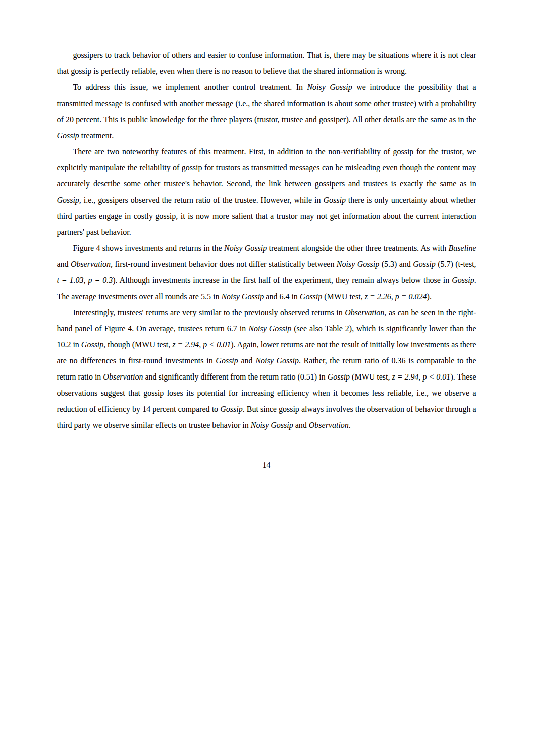gossipers to track behavior of others and easier to confuse information. That is, there may be situations where it is not clear that gossip is perfectly reliable, even when there is no reason to believe that the shared information is wrong.
To address this issue, we implement another control treatment. In Noisy Gossip we introduce the possibility that a transmitted message is confused with another message (i.e., the shared information is about some other trustee) with a probability of 20 percent. This is public knowledge for the three players (trustor, trustee and gossiper). All other details are the same as in the Gossip treatment.
There are two noteworthy features of this treatment. First, in addition to the non-verifiability of gossip for the trustor, we explicitly manipulate the reliability of gossip for trustors as transmitted messages can be misleading even though the content may accurately describe some other trustee's behavior. Second, the link between gossipers and trustees is exactly the same as in Gossip, i.e., gossipers observed the return ratio of the trustee. However, while in Gossip there is only uncertainty about whether third parties engage in costly gossip, it is now more salient that a trustor may not get information about the current interaction partners' past behavior.
Figure 4 shows investments and returns in the Noisy Gossip treatment alongside the other three treatments. As with Baseline and Observation, first-round investment behavior does not differ statistically between Noisy Gossip (5.3) and Gossip (5.7) (t-test, t = 1.03, p = 0.3). Although investments increase in the first half of the experiment, they remain always below those in Gossip. The average investments over all rounds are 5.5 in Noisy Gossip and 6.4 in Gossip (MWU test, z = 2.26, p = 0.024).
Interestingly, trustees' returns are very similar to the previously observed returns in Observation, as can be seen in the right-hand panel of Figure 4. On average, trustees return 6.7 in Noisy Gossip (see also Table 2), which is significantly lower than the 10.2 in Gossip, though (MWU test, z = 2.94, p < 0.01). Again, lower returns are not the result of initially low investments as there are no differences in first-round investments in Gossip and Noisy Gossip. Rather, the return ratio of 0.36 is comparable to the return ratio in Observation and significantly different from the return ratio (0.51) in Gossip (MWU test, z = 2.94, p < 0.01). These observations suggest that gossip loses its potential for increasing efficiency when it becomes less reliable, i.e., we observe a reduction of efficiency by 14 percent compared to Gossip. But since gossip always involves the observation of behavior through a third party we observe similar effects on trustee behavior in Noisy Gossip and Observation.
14